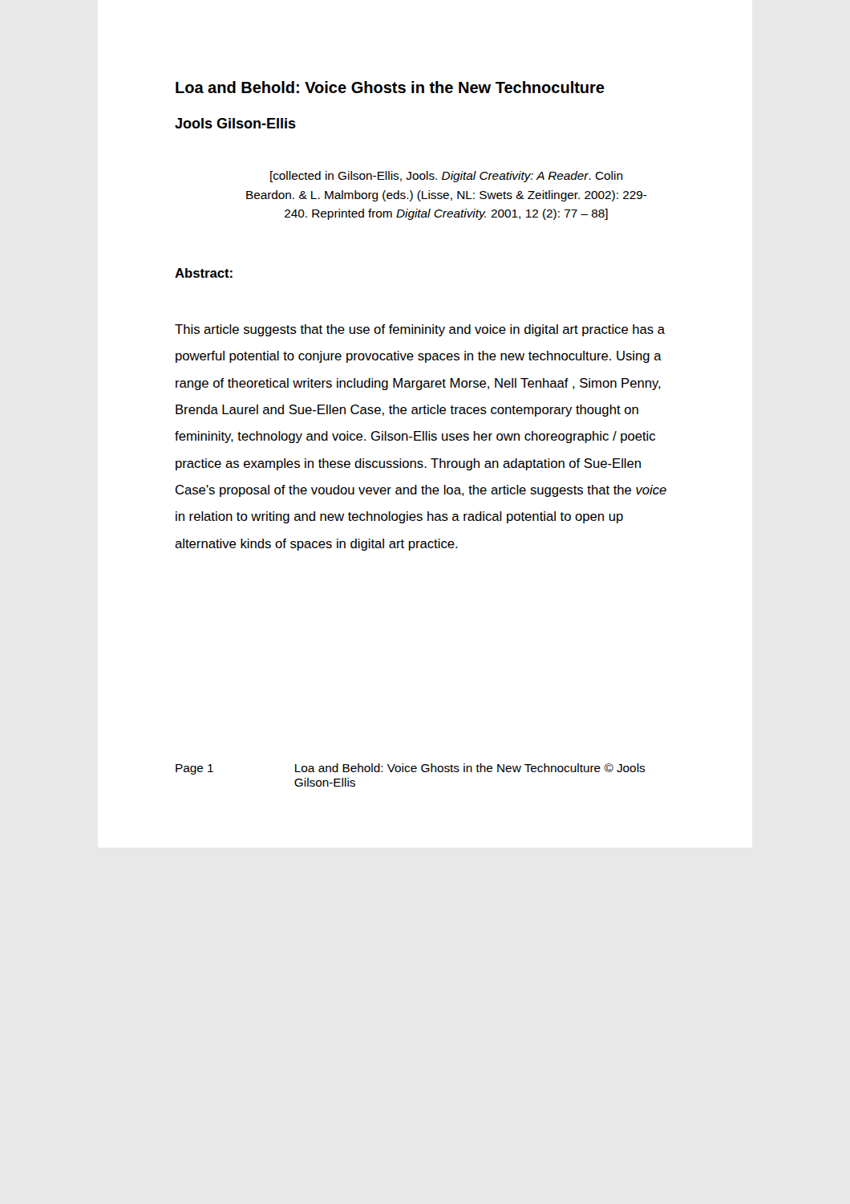Loa and Behold: Voice Ghosts in the New Technoculture
Jools Gilson-Ellis
[collected in Gilson-Ellis, Jools. Digital Creativity: A Reader. Colin Beardon. & L. Malmborg (eds.) (Lisse, NL: Swets & Zeitlinger. 2002): 229-240. Reprinted from Digital Creativity. 2001, 12 (2): 77 – 88]
Abstract:
This article suggests that the use of femininity and voice in digital art practice has a powerful potential to conjure provocative spaces in the new technoculture. Using a range of theoretical writers including Margaret Morse, Nell Tenhaaf , Simon Penny, Brenda Laurel and Sue-Ellen Case, the article traces contemporary thought on femininity, technology and voice. Gilson-Ellis uses her own choreographic / poetic practice as examples in these discussions. Through an adaptation of Sue-Ellen Case's proposal of the voudou vever and the loa, the article suggests that the voice in relation to writing and new technologies has a radical potential to open up alternative kinds of spaces in digital art practice.
Page 1 Loa and Behold: Voice Ghosts in the New Technoculture © Jools Gilson-Ellis